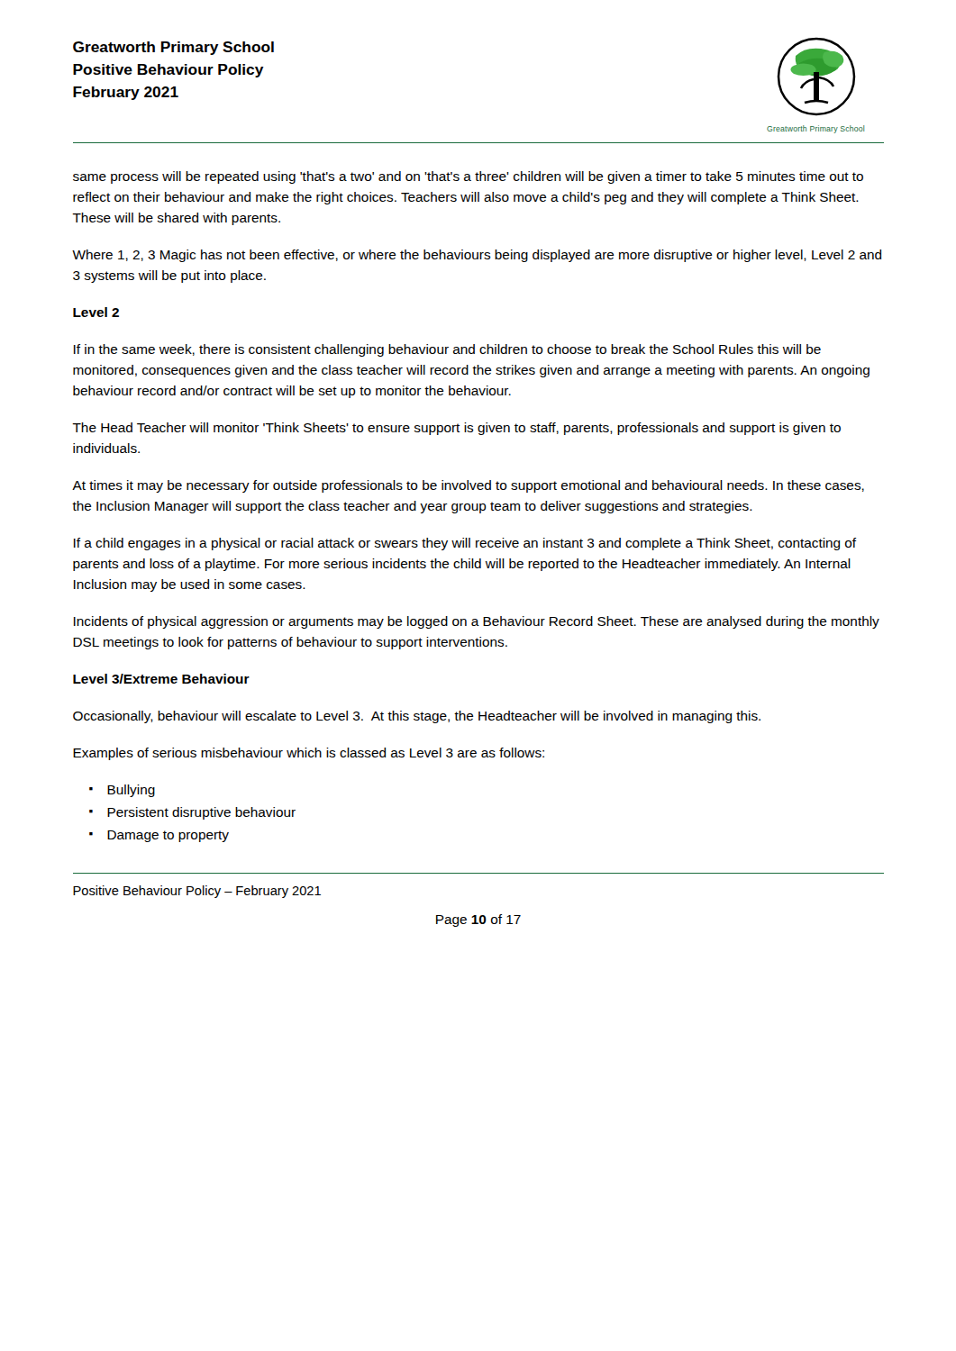Greatworth Primary School
Positive Behaviour Policy
February 2021
Greatworth Primary School
same process will be repeated using 'that's a two' and on 'that's a three' children will be given a timer to take 5 minutes time out to reflect on their behaviour and make the right choices. Teachers will also move a child's peg and they will complete a Think Sheet. These will be shared with parents.
Where 1, 2, 3 Magic has not been effective, or where the behaviours being displayed are more disruptive or higher level, Level 2 and 3 systems will be put into place.
Level 2
If in the same week, there is consistent challenging behaviour and children to choose to break the School Rules this will be monitored, consequences given and the class teacher will record the strikes given and arrange a meeting with parents. An ongoing behaviour record and/or contract will be set up to monitor the behaviour.
The Head Teacher will monitor 'Think Sheets' to ensure support is given to staff, parents, professionals and support is given to individuals.
At times it may be necessary for outside professionals to be involved to support emotional and behavioural needs. In these cases, the Inclusion Manager will support the class teacher and year group team to deliver suggestions and strategies.
If a child engages in a physical or racial attack or swears they will receive an instant 3 and complete a Think Sheet, contacting of parents and loss of a playtime. For more serious incidents the child will be reported to the Headteacher immediately. An Internal Inclusion may be used in some cases.
Incidents of physical aggression or arguments may be logged on a Behaviour Record Sheet. These are analysed during the monthly DSL meetings to look for patterns of behaviour to support interventions.
Level 3/Extreme Behaviour
Occasionally, behaviour will escalate to Level 3. At this stage, the Headteacher will be involved in managing this.
Examples of serious misbehaviour which is classed as Level 3 are as follows:
Bullying
Persistent disruptive behaviour
Damage to property
Positive Behaviour Policy – February 2021
Page 10 of 17